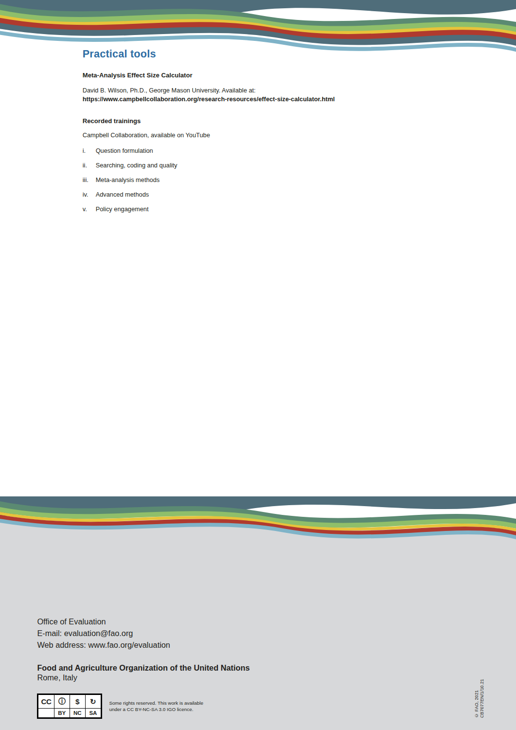Practical tools
Meta-Analysis Effect Size Calculator
David B. Wilson, Ph.D., George Mason University. Available at:
https://www.campbellcollaboration.org/research-resources/effect-size-calculator.html
Recorded trainings
Campbell Collaboration, available on YouTube
i. Question formulation
ii. Searching, coding and quality
iii. Meta-analysis methods
iv. Advanced methods
v. Policy engagement
Office of Evaluation
E-mail: evaluation@fao.org
Web address: www.fao.org/evaluation
Food and Agriculture Organization of the United Nations
Rome, Italy
| CC | ⓘ | $ | ↻ |
| | BY | NC | SA |
Some rights reserved. This work is available
under a CC BY-NC-SA 3.0 IGO licence.
© FAO, 2021
CB7077EN/1/10.21